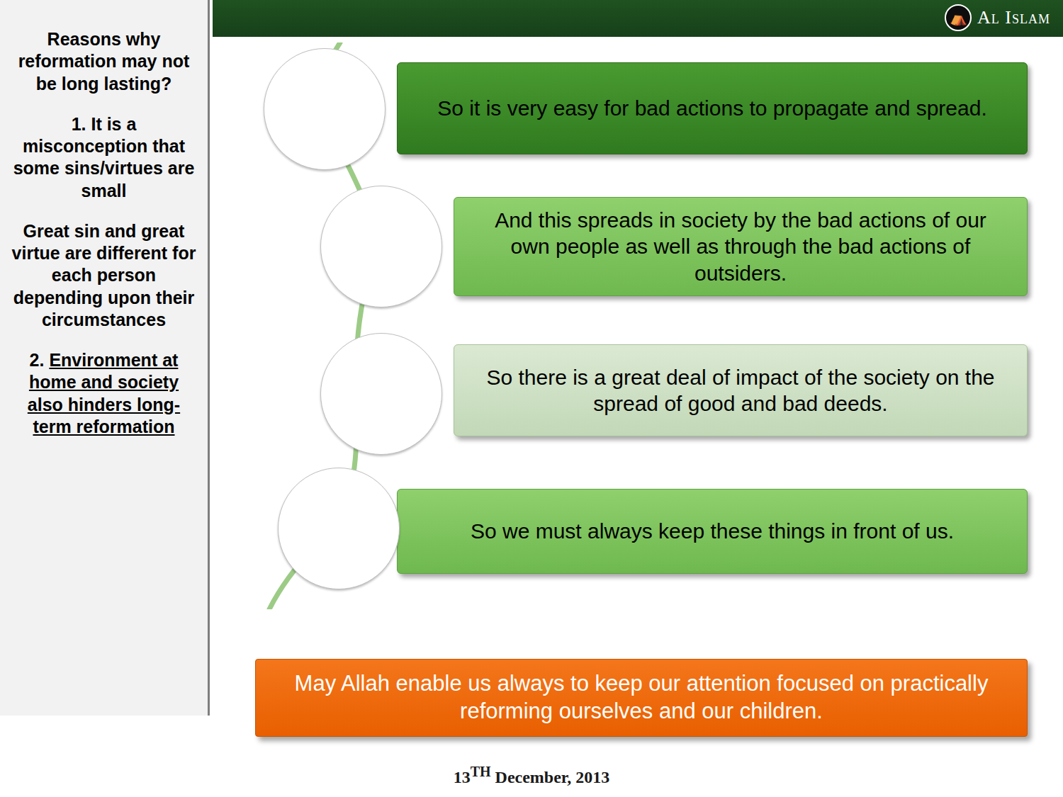⛺
Al Islam
Reasons why reformation may not be long lasting?
1. It is a misconception that some sins/virtues are small
Great sin and great virtue are different for each person depending upon their circumstances
2. Environment at home and society also hinders long-term reformation
So it is very easy for bad actions to propagate and spread.
And this spreads in society by the bad actions of our own people as well as through the bad actions of outsiders.
So there is a great deal of impact of the society on the spread of good and bad deeds.
So we must always keep these things in front of us.
May Allah enable us always to keep our attention focused on practically reforming ourselves and our children.
13TH December, 2013